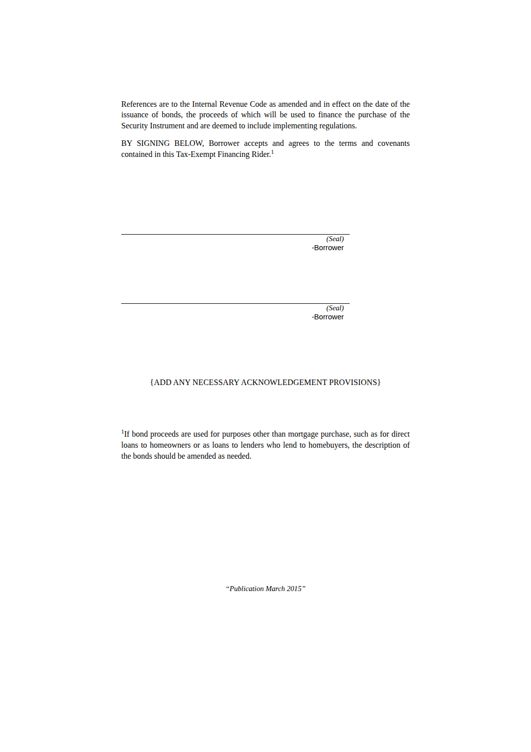References are to the Internal Revenue Code as amended and in effect on the date of the issuance of bonds, the proceeds of which will be used to finance the purchase of the Security Instrument and are deemed to include implementing regulations.
BY SIGNING BELOW, Borrower accepts and agrees to the terms and covenants contained in this Tax-Exempt Financing Rider.1
(Seal) -Borrower
(Seal) -Borrower
{ADD ANY NECESSARY ACKNOWLEDGEMENT PROVISIONS}
1If bond proceeds are used for purposes other than mortgage purchase, such as for direct loans to homeowners or as loans to lenders who lend to homebuyers, the description of the bonds should be amended as needed.
“Publication March 2015”